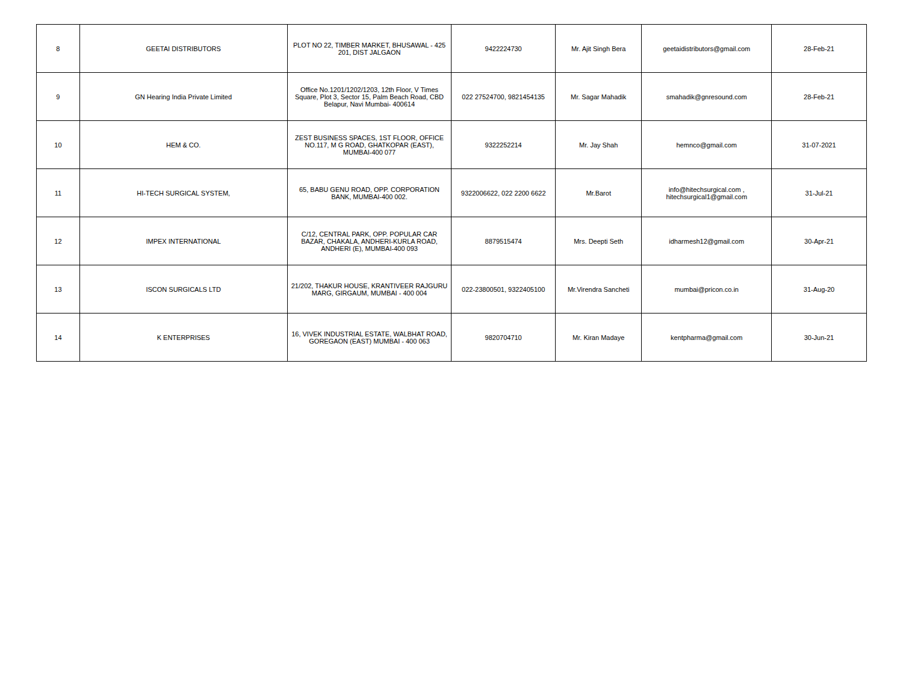| 8 | GEETAI DISTRIBUTORS | PLOT NO 22, TIMBER MARKET, BHUSAWAL - 425 201, DIST JALGAON | 9422224730 | Mr. Ajit Singh Bera | geetaidistributors@gmail.com | 28-Feb-21 |
| 9 | GN Hearing India Private Limited | Office No.1201/1202/1203, 12th Floor, V Times Square, Plot 3, Sector 15, Palm Beach Road, CBD Belapur, Navi Mumbai- 400614 | 022 27524700, 9821454135 | Mr. Sagar Mahadik | smahadik@gnresound.com | 28-Feb-21 |
| 10 | HEM & CO. | ZEST BUSINESS SPACES, 1ST FLOOR, OFFICE NO.117, M G ROAD, GHATKOPAR (EAST), MUMBAI-400 077 | 9322252214 | Mr. Jay Shah | hemnco@gmail.com | 31-07-2021 |
| 11 | HI-TECH SURGICAL SYSTEM, | 65, BABU GENU ROAD, OPP. CORPORATION BANK, MUMBAI-400 002. | 9322006622, 022 2200 6622 | Mr.Barot | info@hitechsurgical.com , hitechsurgical1@gmail.com | 31-Jul-21 |
| 12 | IMPEX INTERNATIONAL | C/12, CENTRAL PARK, OPP. POPULAR CAR BAZAR, CHAKALA, ANDHERI-KURLA ROAD, ANDHERI (E), MUMBAI-400 093 | 8879515474 | Mrs. Deepti Seth | idharmesh12@gmail.com | 30-Apr-21 |
| 13 | ISCON SURGICALS LTD | 21/202, THAKUR HOUSE, KRANTIVEER RAJGURU MARG, GIRGAUM, MUMBAI - 400 004 | 022-23800501, 9322405100 | Mr.Virendra Sancheti | mumbai@pricon.co.in | 31-Aug-20 |
| 14 | K ENTERPRISES | 16, VIVEK INDUSTRIAL ESTATE, WALBHAT ROAD, GOREGAON (EAST) MUMBAI - 400 063 | 9820704710 | Mr. Kiran Madaye | kentpharma@gmail.com | 30-Jun-21 |